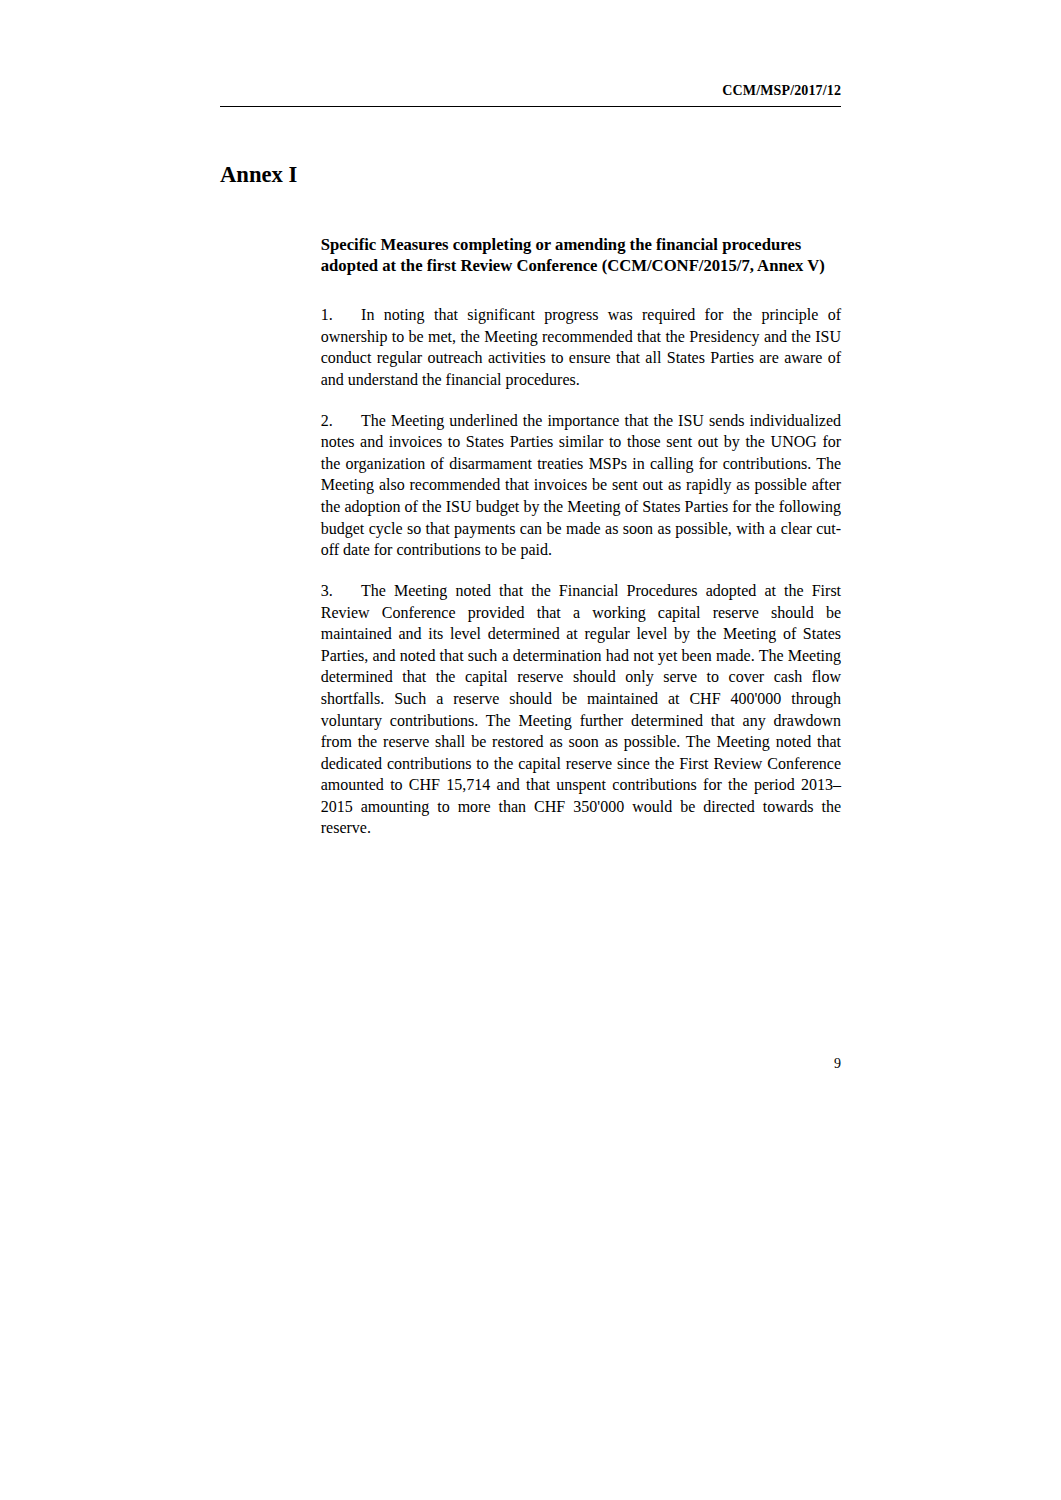CCM/MSP/2017/12
Annex I
Specific Measures completing or amending the financial procedures adopted at the first Review Conference (CCM/CONF/2015/7, Annex V)
1. In noting that significant progress was required for the principle of ownership to be met, the Meeting recommended that the Presidency and the ISU conduct regular outreach activities to ensure that all States Parties are aware of and understand the financial procedures.
2. The Meeting underlined the importance that the ISU sends individualized notes and invoices to States Parties similar to those sent out by the UNOG for the organization of disarmament treaties MSPs in calling for contributions. The Meeting also recommended that invoices be sent out as rapidly as possible after the adoption of the ISU budget by the Meeting of States Parties for the following budget cycle so that payments can be made as soon as possible, with a clear cut-off date for contributions to be paid.
3. The Meeting noted that the Financial Procedures adopted at the First Review Conference provided that a working capital reserve should be maintained and its level determined at regular level by the Meeting of States Parties, and noted that such a determination had not yet been made. The Meeting determined that the capital reserve should only serve to cover cash flow shortfalls. Such a reserve should be maintained at CHF 400'000 through voluntary contributions. The Meeting further determined that any drawdown from the reserve shall be restored as soon as possible. The Meeting noted that dedicated contributions to the capital reserve since the First Review Conference amounted to CHF 15,714 and that unspent contributions for the period 2013–2015 amounting to more than CHF 350'000 would be directed towards the reserve.
9